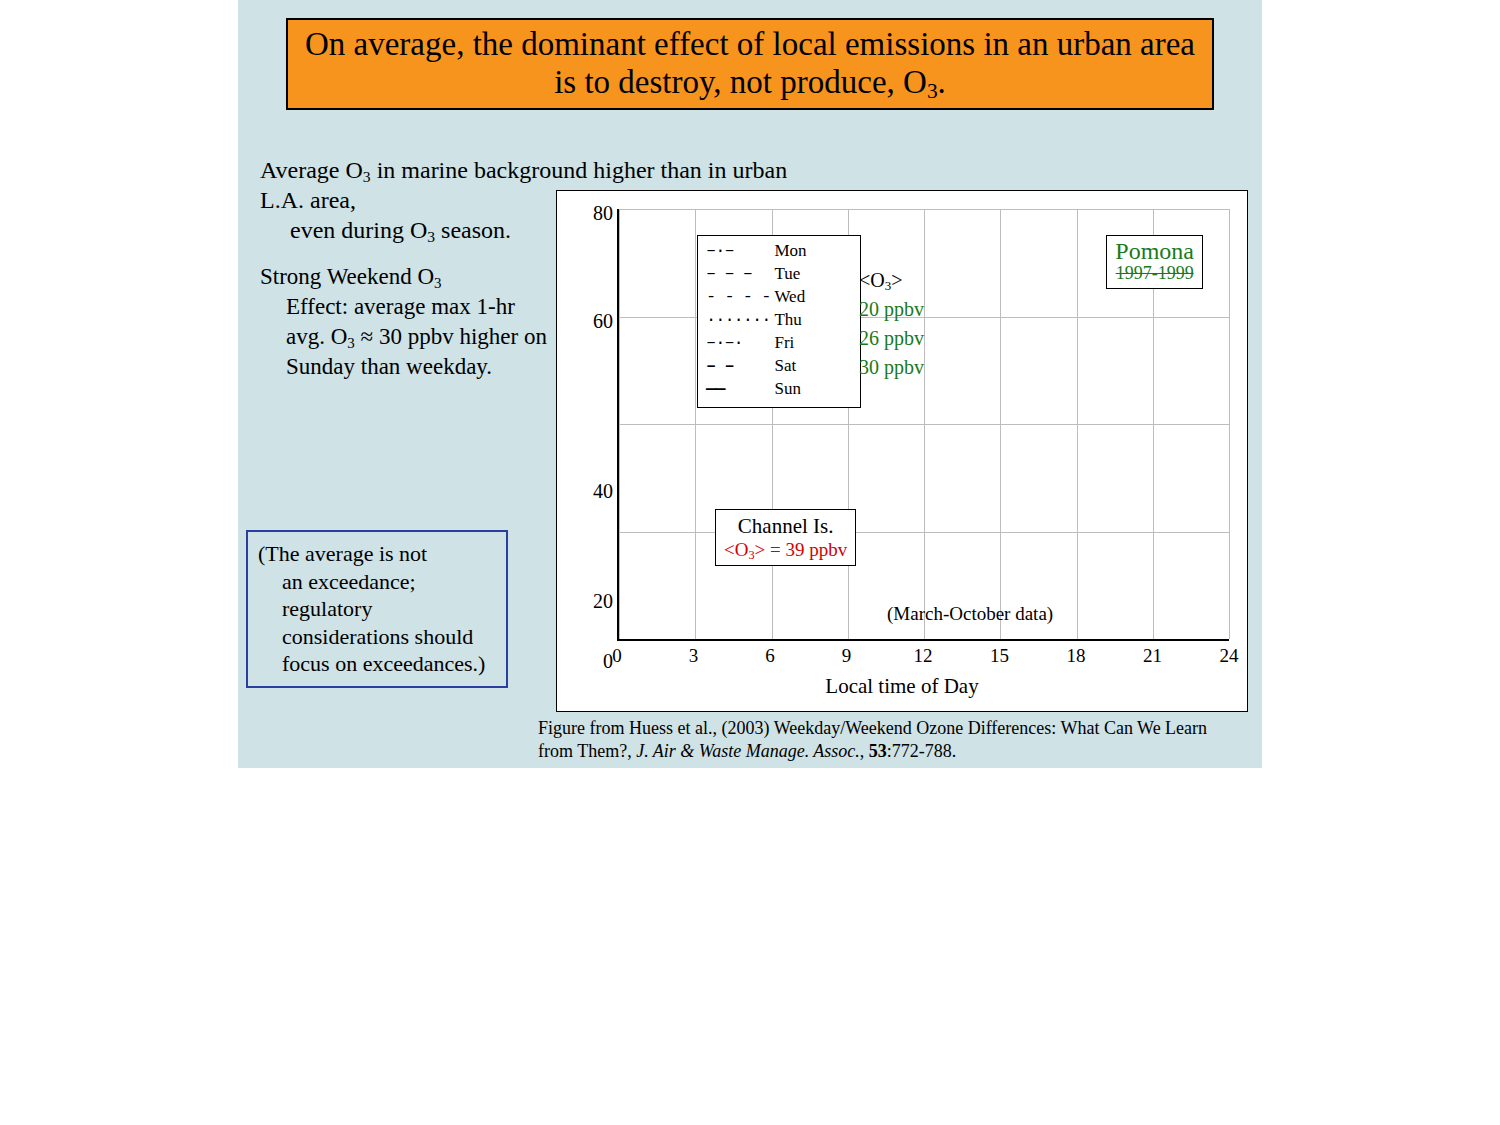On average, the dominant effect of local emissions in an urban area is to destroy, not produce, O3.
Average O3 in marine background higher than in urban L.A. area, even during O3 season.
Strong Weekend O3 Effect: average max 1-hr avg. O3 ≈ 30 ppbv higher on Sunday than weekday.
(The average is not an exceedance; regulatory considerations should focus on exceedances.)
Hourly Average O3 (ppbv)
80 60 40 20 0
| –·– | Mon |
| – – – | Tue |
| - - - - | Wed |
| ······· | Thu |
| –·–· | Fri |
| – – | Sat |
| —— | Sun |
Pomona
1997-1999
<O3>
20 ppbv
26 ppbv
30 ppbv
Channel Is.
<O3> = 39 ppbv
0 3 6 9 12 15 18 21 24
(March-October data)
Local time of Day
Figure from Huess et al., (2003) Weekday/Weekend Ozone Differences: What Can We Learn from Them?, J. Air & Waste Manage. Assoc., 53:772-788.